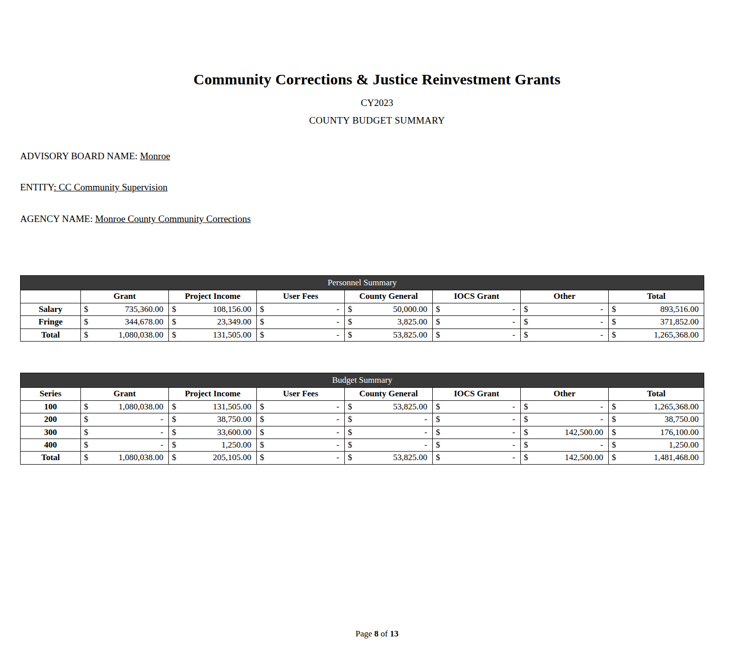Community Corrections & Justice Reinvestment Grants
CY2023
COUNTY BUDGET SUMMARY
ADVISORY BOARD NAME: Monroe
ENTITY: CC Community Supervision
AGENCY NAME: Monroe County Community Corrections
Personnel Summary
| | Grant | Project Income | User Fees | County General | IOCS Grant | Other | Total |
| --- | --- | --- | --- | --- | --- | --- | --- |
| Salary | $ 735,360.00 | $ 108,156.00 | $ - | $ 50,000.00 | $ - | $ - | $ 893,516.00 |
| Fringe | $ 344,678.00 | $ 23,349.00 | $ - | $ 3,825.00 | $ - | $ - | $ 371,852.00 |
| Total | $ 1,080,038.00 | $ 131,505.00 | $ - | $ 53,825.00 | $ - | $ - | $ 1,265,368.00 |
Budget Summary
| Series | Grant | Project Income | User Fees | County General | IOCS Grant | Other | Total |
| --- | --- | --- | --- | --- | --- | --- | --- |
| 100 | $ 1,080,038.00 | $ 131,505.00 | $ - | $ 53,825.00 | $ - | $ - | $ 1,265,368.00 |
| 200 | $ - | $ 38,750.00 | $ - | $ - | $ - | $ - | $ 38,750.00 |
| 300 | $ - | $ 33,600.00 | $ - | $ - | $ - | $ 142,500.00 | $ 176,100.00 |
| 400 | $ - | $ 1,250.00 | $ - | $ - | $ - | $ - | $ 1,250.00 |
| Total | $ 1,080,038.00 | $ 205,105.00 | $ - | $ 53,825.00 | $ - | $ 142,500.00 | $ 1,481,468.00 |
Page 8 of 13